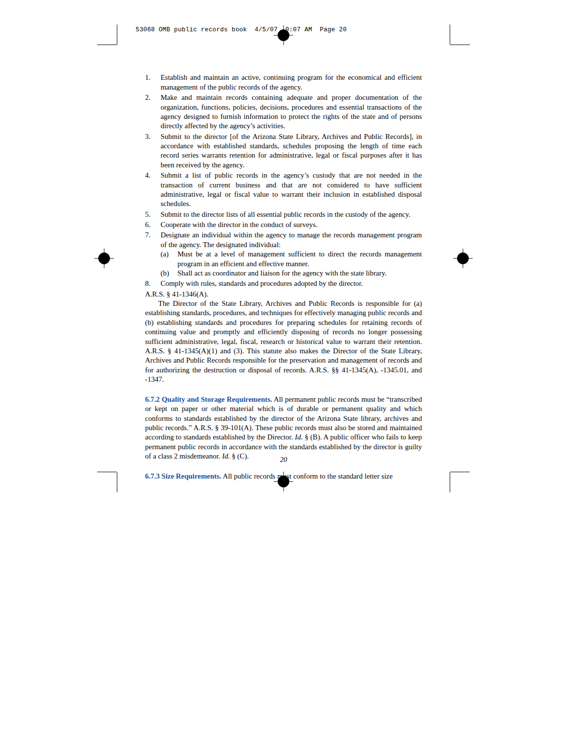53068 OMB public records book 4/5/07 9:07 AM Page 20
1. Establish and maintain an active, continuing program for the economical and efficient management of the public records of the agency.
2. Make and maintain records containing adequate and proper documentation of the organization, functions, policies, decisions, procedures and essential transactions of the agency designed to furnish information to protect the rights of the state and of persons directly affected by the agency’s activities.
3. Submit to the director [of the Arizona State Library, Archives and Public Records], in accordance with established standards, schedules proposing the length of time each record series warrants retention for administrative, legal or fiscal purposes after it has been received by the agency.
4. Submit a list of public records in the agency’s custody that are not needed in the transaction of current business and that are not considered to have sufficient administrative, legal or fiscal value to warrant their inclusion in established disposal schedules.
5. Submit to the director lists of all essential public records in the custody of the agency.
6. Cooperate with the director in the conduct of surveys.
7. Designate an individual within the agency to manage the records management program of the agency. The designated individual:
(a) Must be at a level of management sufficient to direct the records management program in an efficient and effective manner.
(b) Shall act as coordinator and liaison for the agency with the state library.
8. Comply with rules, standards and procedures adopted by the director.
A.R.S. § 41-1346(A).
The Director of the State Library, Archives and Public Records is responsible for (a) establishing standards, procedures, and techniques for effectively managing public records and (b) establishing standards and procedures for preparing schedules for retaining records of continuing value and promptly and efficiently disposing of records no longer possessing sufficient administrative, legal, fiscal, research or historical value to warrant their retention. A.R.S. § 41-1345(A)(1) and (3). This statute also makes the Director of the State Library, Archives and Public Records responsible for the preservation and management of records and for authorizing the destruction or disposal of records. A.R.S. §§ 41-1345(A), -1345.01, and -1347.
6.7.2 Quality and Storage Requirements. All permanent public records must be “transcribed or kept on paper or other material which is of durable or permanent quality and which conforms to standards established by the director of the Arizona State library, archives and public records.” A.R.S. § 39-101(A). These public records must also be stored and maintained according to standards established by the Director. Id. § (B). A public officer who fails to keep permanent public records in accordance with the standards established by the director is guilty of a class 2 misdemeanor. Id. § (C).
6.7.3 Size Requirements. All public records must conform to the standard letter size
20